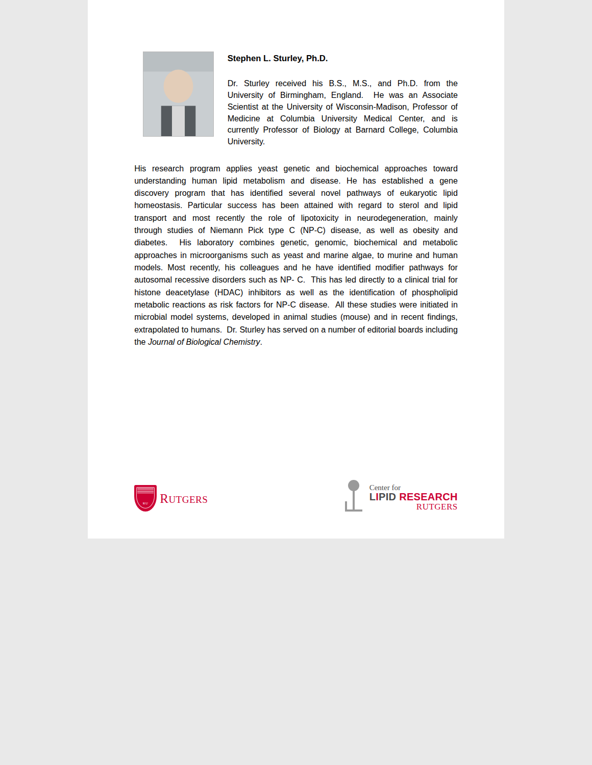Stephen L. Sturley, Ph.D.
Dr. Sturley received his B.S., M.S., and Ph.D. from the University of Birmingham, England. He was an Associate Scientist at the University of Wisconsin-Madison, Professor of Medicine at Columbia University Medical Center, and is currently Professor of Biology at Barnard College, Columbia University.
His research program applies yeast genetic and biochemical approaches toward understanding human lipid metabolism and disease. He has established a gene discovery program that has identified several novel pathways of eukaryotic lipid homeostasis. Particular success has been attained with regard to sterol and lipid transport and most recently the role of lipotoxicity in neurodegeneration, mainly through studies of Niemann Pick type C (NP-C) disease, as well as obesity and diabetes. His laboratory combines genetic, genomic, biochemical and metabolic approaches in microorganisms such as yeast and marine algae, to murine and human models. Most recently, his colleagues and he have identified modifier pathways for autosomal recessive disorders such as NP- C. This has led directly to a clinical trial for histone deacetylase (HDAC) inhibitors as well as the identification of phospholipid metabolic reactions as risk factors for NP-C disease. All these studies were initiated in microbial model systems, developed in animal studies (mouse) and in recent findings, extrapolated to humans. Dr. Sturley has served on a number of editorial boards including the Journal of Biological Chemistry.
RU
RUTGERS
Center for
LIPID RESEARCH
RUTGERS